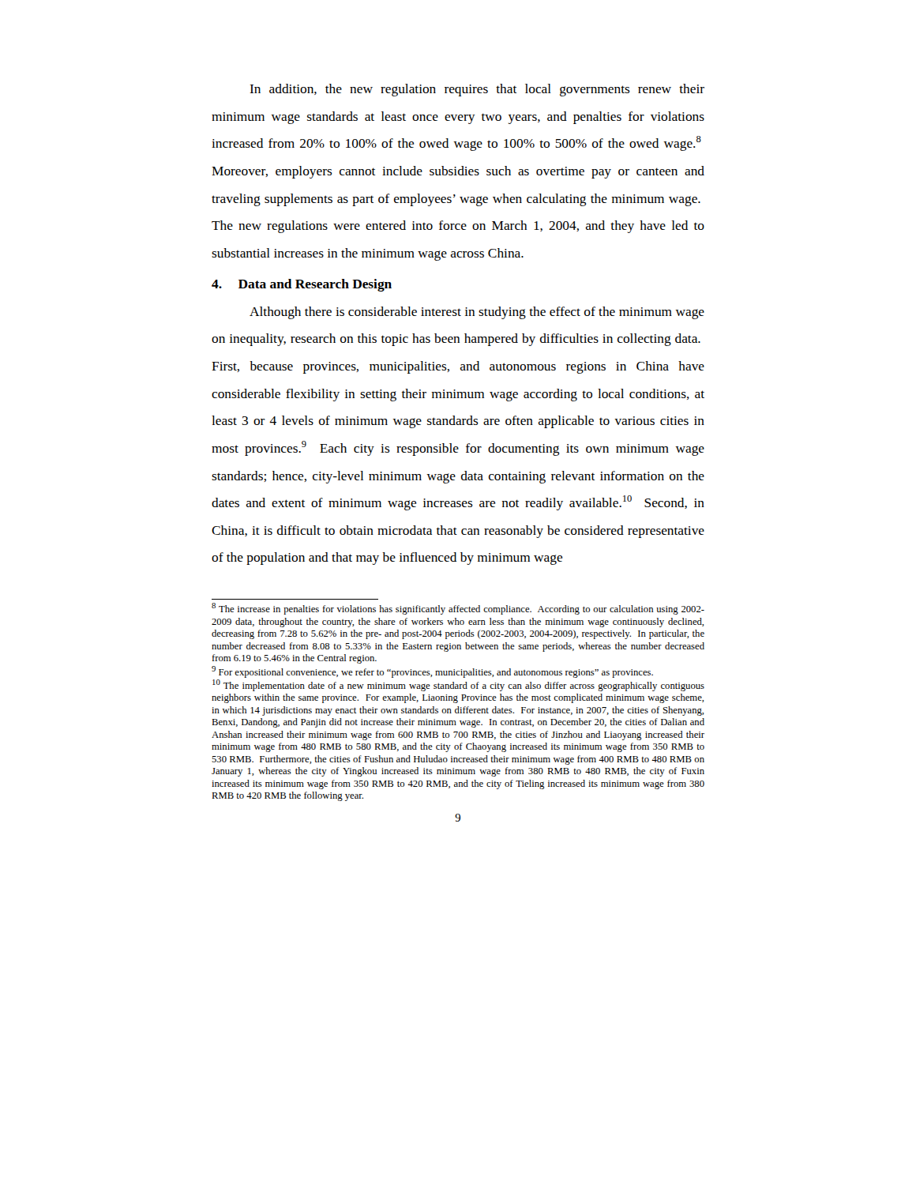In addition, the new regulation requires that local governments renew their minimum wage standards at least once every two years, and penalties for violations increased from 20% to 100% of the owed wage to 100% to 500% of the owed wage.8 Moreover, employers cannot include subsidies such as overtime pay or canteen and traveling supplements as part of employees’ wage when calculating the minimum wage. The new regulations were entered into force on March 1, 2004, and they have led to substantial increases in the minimum wage across China.
4. Data and Research Design
Although there is considerable interest in studying the effect of the minimum wage on inequality, research on this topic has been hampered by difficulties in collecting data. First, because provinces, municipalities, and autonomous regions in China have considerable flexibility in setting their minimum wage according to local conditions, at least 3 or 4 levels of minimum wage standards are often applicable to various cities in most provinces.9 Each city is responsible for documenting its own minimum wage standards; hence, city-level minimum wage data containing relevant information on the dates and extent of minimum wage increases are not readily available.10 Second, in China, it is difficult to obtain microdata that can reasonably be considered representative of the population and that may be influenced by minimum wage
8 The increase in penalties for violations has significantly affected compliance. According to our calculation using 2002-2009 data, throughout the country, the share of workers who earn less than the minimum wage continuously declined, decreasing from 7.28 to 5.62% in the pre- and post-2004 periods (2002-2003, 2004-2009), respectively. In particular, the number decreased from 8.08 to 5.33% in the Eastern region between the same periods, whereas the number decreased from 6.19 to 5.46% in the Central region.
9 For expositional convenience, we refer to “provinces, municipalities, and autonomous regions” as provinces.
10 The implementation date of a new minimum wage standard of a city can also differ across geographically contiguous neighbors within the same province. For example, Liaoning Province has the most complicated minimum wage scheme, in which 14 jurisdictions may enact their own standards on different dates. For instance, in 2007, the cities of Shenyang, Benxi, Dandong, and Panjin did not increase their minimum wage. In contrast, on December 20, the cities of Dalian and Anshan increased their minimum wage from 600 RMB to 700 RMB, the cities of Jinzhou and Liaoyang increased their minimum wage from 480 RMB to 580 RMB, and the city of Chaoyang increased its minimum wage from 350 RMB to 530 RMB. Furthermore, the cities of Fushun and Huludao increased their minimum wage from 400 RMB to 480 RMB on January 1, whereas the city of Yingkou increased its minimum wage from 380 RMB to 480 RMB, the city of Fuxin increased its minimum wage from 350 RMB to 420 RMB, and the city of Tieling increased its minimum wage from 380 RMB to 420 RMB the following year.
9